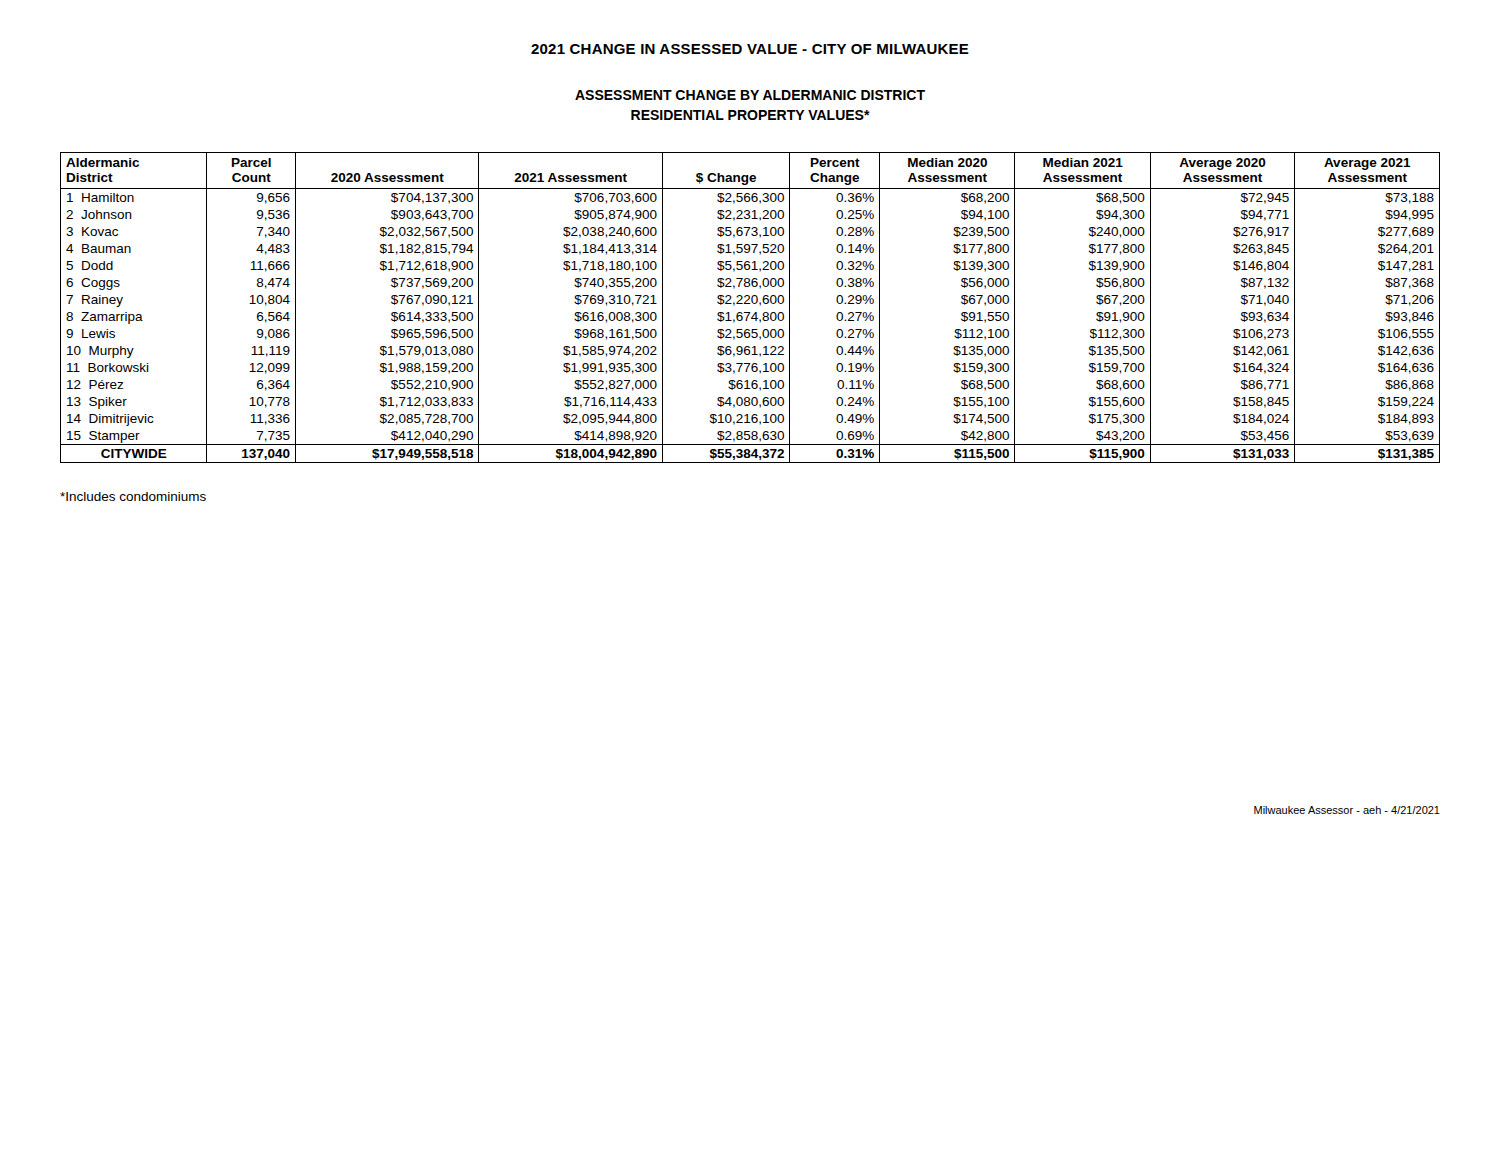2021 CHANGE IN ASSESSED VALUE - CITY OF MILWAUKEE
ASSESSMENT CHANGE BY ALDERMANIC DISTRICT
RESIDENTIAL PROPERTY VALUES*
| Aldermanic District | Parcel Count | 2020 Assessment | 2021 Assessment | $ Change | Percent Change | Median 2020 Assessment | Median 2021 Assessment | Average 2020 Assessment | Average 2021 Assessment |
| --- | --- | --- | --- | --- | --- | --- | --- | --- | --- |
| 1 Hamilton | 9,656 | $704,137,300 | $706,703,600 | $2,566,300 | 0.36% | $68,200 | $68,500 | $72,945 | $73,188 |
| 2 Johnson | 9,536 | $903,643,700 | $905,874,900 | $2,231,200 | 0.25% | $94,100 | $94,300 | $94,771 | $94,995 |
| 3 Kovac | 7,340 | $2,032,567,500 | $2,038,240,600 | $5,673,100 | 0.28% | $239,500 | $240,000 | $276,917 | $277,689 |
| 4 Bauman | 4,483 | $1,182,815,794 | $1,184,413,314 | $1,597,520 | 0.14% | $177,800 | $177,800 | $263,845 | $264,201 |
| 5 Dodd | 11,666 | $1,712,618,900 | $1,718,180,100 | $5,561,200 | 0.32% | $139,300 | $139,900 | $146,804 | $147,281 |
| 6 Coggs | 8,474 | $737,569,200 | $740,355,200 | $2,786,000 | 0.38% | $56,000 | $56,800 | $87,132 | $87,368 |
| 7 Rainey | 10,804 | $767,090,121 | $769,310,721 | $2,220,600 | 0.29% | $67,000 | $67,200 | $71,040 | $71,206 |
| 8 Zamarripa | 6,564 | $614,333,500 | $616,008,300 | $1,674,800 | 0.27% | $91,550 | $91,900 | $93,634 | $93,846 |
| 9 Lewis | 9,086 | $965,596,500 | $968,161,500 | $2,565,000 | 0.27% | $112,100 | $112,300 | $106,273 | $106,555 |
| 10 Murphy | 11,119 | $1,579,013,080 | $1,585,974,202 | $6,961,122 | 0.44% | $135,000 | $135,500 | $142,061 | $142,636 |
| 11 Borkowski | 12,099 | $1,988,159,200 | $1,991,935,300 | $3,776,100 | 0.19% | $159,300 | $159,700 | $164,324 | $164,636 |
| 12 Pérez | 6,364 | $552,210,900 | $552,827,000 | $616,100 | 0.11% | $68,500 | $68,600 | $86,771 | $86,868 |
| 13 Spiker | 10,778 | $1,712,033,833 | $1,716,114,433 | $4,080,600 | 0.24% | $155,100 | $155,600 | $158,845 | $159,224 |
| 14 Dimitrijevic | 11,336 | $2,085,728,700 | $2,095,944,800 | $10,216,100 | 0.49% | $174,500 | $175,300 | $184,024 | $184,893 |
| 15 Stamper | 7,735 | $412,040,290 | $414,898,920 | $2,858,630 | 0.69% | $42,800 | $43,200 | $53,456 | $53,639 |
| CITYWIDE | 137,040 | $17,949,558,518 | $18,004,942,890 | $55,384,372 | 0.31% | $115,500 | $115,900 | $131,033 | $131,385 |
*Includes condominiums
Milwaukee Assessor - aeh - 4/21/2021